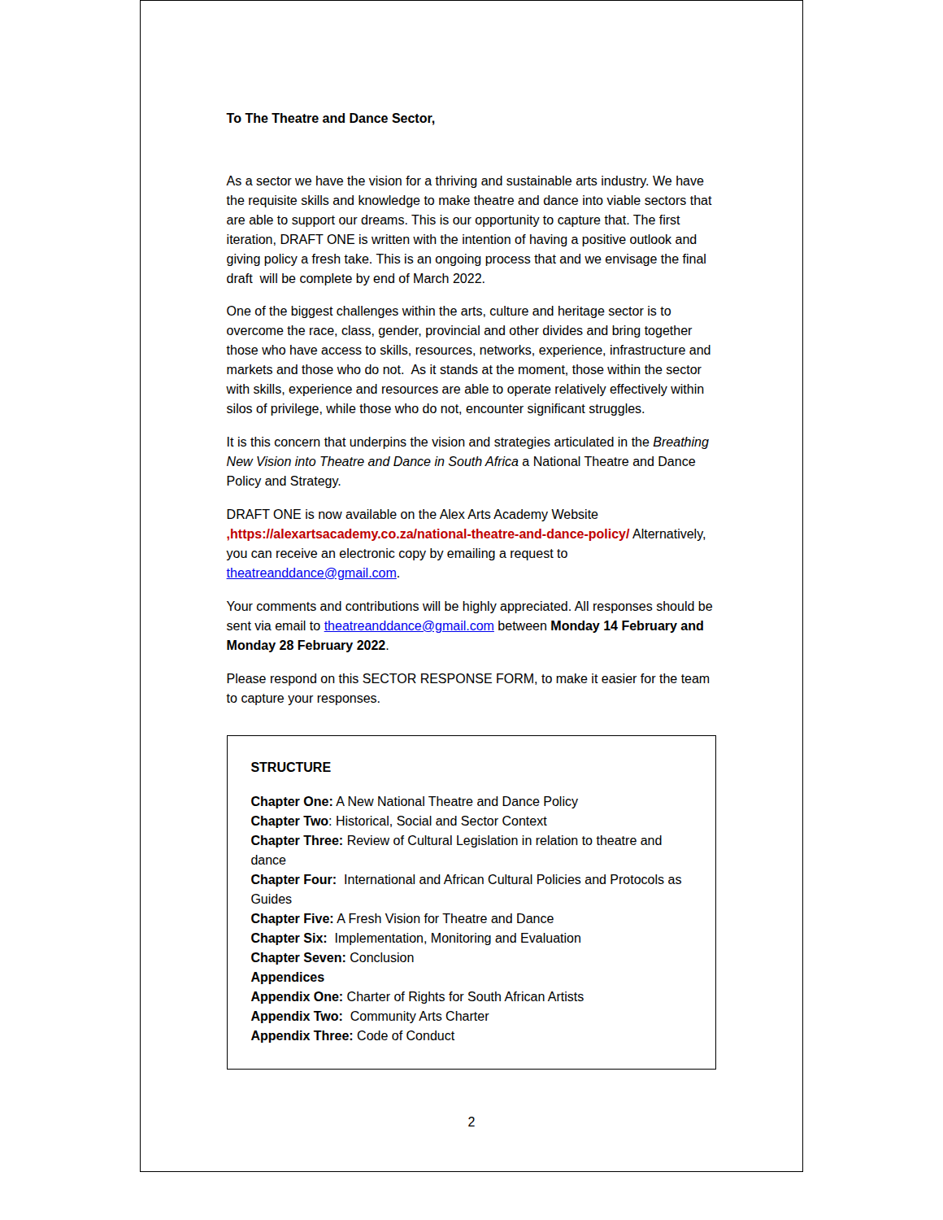To The Theatre and Dance Sector,
As a sector we have the vision for a thriving and sustainable arts industry. We have the requisite skills and knowledge to make theatre and dance into viable sectors that are able to support our dreams. This is our opportunity to capture that. The first iteration, DRAFT ONE is written with the intention of having a positive outlook and giving policy a fresh take. This is an ongoing process that and we envisage the final draft will be complete by end of March 2022.
One of the biggest challenges within the arts, culture and heritage sector is to overcome the race, class, gender, provincial and other divides and bring together those who have access to skills, resources, networks, experience, infrastructure and markets and those who do not. As it stands at the moment, those within the sector with skills, experience and resources are able to operate relatively effectively within silos of privilege, while those who do not, encounter significant struggles.
It is this concern that underpins the vision and strategies articulated in the Breathing New Vision into Theatre and Dance in South Africa a National Theatre and Dance Policy and Strategy.
DRAFT ONE is now available on the Alex Arts Academy Website ,https://alexartsacademy.co.za/national-theatre-and-dance-policy/ Alternatively, you can receive an electronic copy by emailing a request to theatreanddance@gmail.com.
Your comments and contributions will be highly appreciated. All responses should be sent via email to theatreanddance@gmail.com between Monday 14 February and Monday 28 February 2022.
Please respond on this SECTOR RESPONSE FORM, to make it easier for the team to capture your responses.
STRUCTURE
Chapter One: A New National Theatre and Dance Policy
Chapter Two: Historical, Social and Sector Context
Chapter Three: Review of Cultural Legislation in relation to theatre and dance
Chapter Four: International and African Cultural Policies and Protocols as Guides
Chapter Five: A Fresh Vision for Theatre and Dance
Chapter Six: Implementation, Monitoring and Evaluation
Chapter Seven: Conclusion
Appendices
Appendix One: Charter of Rights for South African Artists
Appendix Two: Community Arts Charter
Appendix Three: Code of Conduct
2